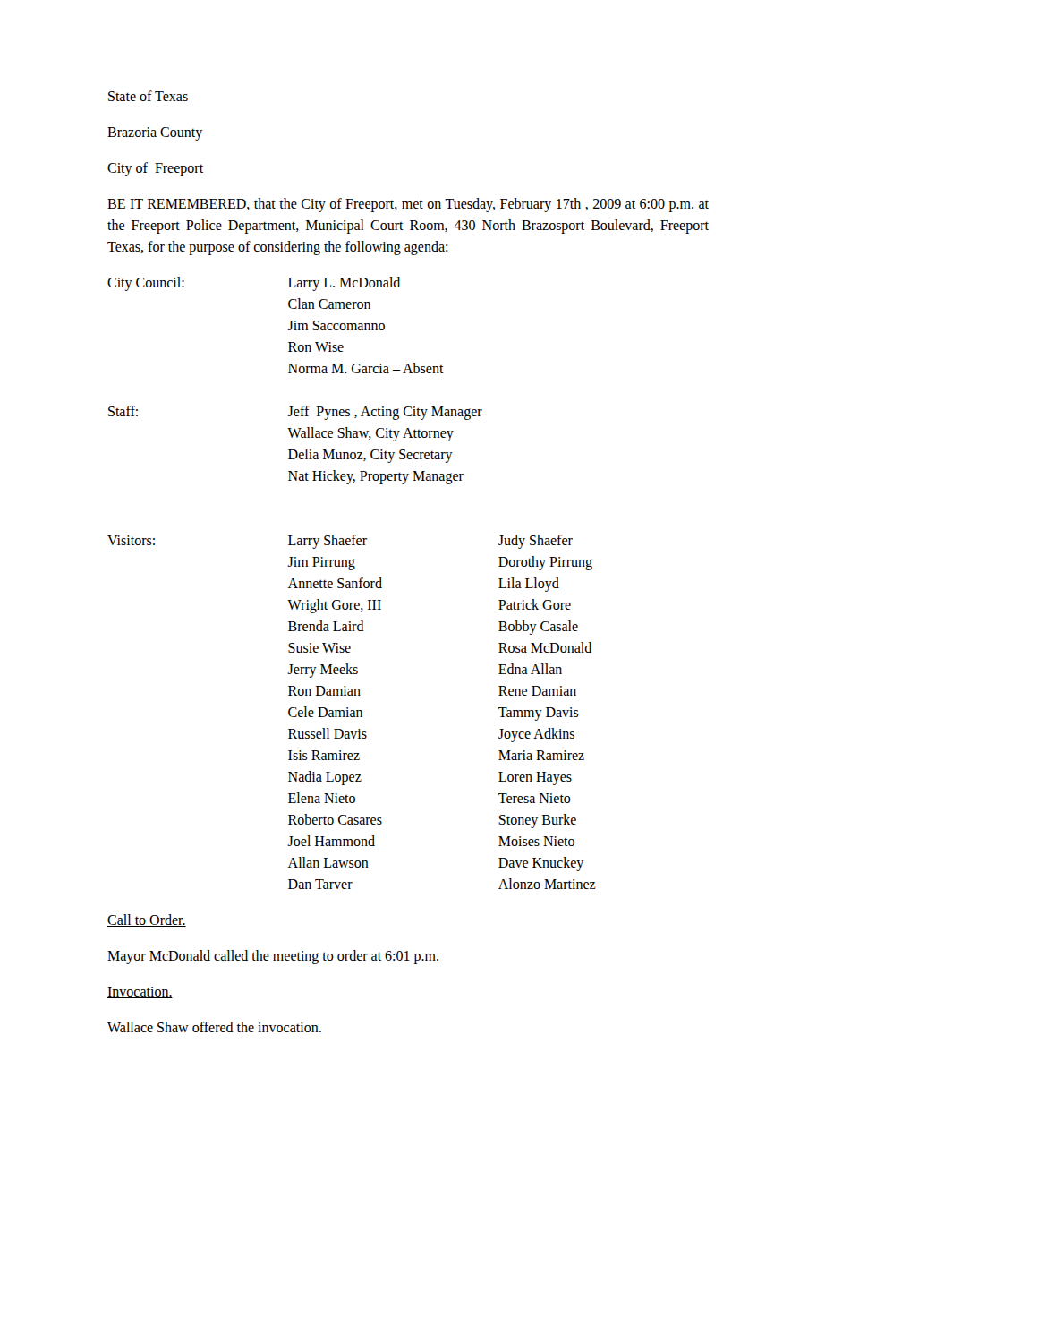State of Texas
Brazoria County
City of Freeport
BE IT REMEMBERED, that the City of Freeport, met on Tuesday, February 17th , 2009 at 6:00 p.m. at the Freeport Police Department, Municipal Court Room, 430 North Brazosport Boulevard, Freeport Texas, for the purpose of considering the following agenda:
| City Council: | Larry L. McDonald Clan Cameron Jim Saccomanno Ron Wise Norma M. Garcia – Absent | |
| Staff: | Jeff Pynes , Acting City Manager Wallace Shaw, City Attorney Delia Munoz, City Secretary Nat Hickey, Property Manager | |
| Visitors: | Larry Shaefer Jim Pirrung Annette Sanford Wright Gore, III Brenda Laird Susie Wise Jerry Meeks Ron Damian Cele Damian Russell Davis Isis Ramirez Nadia Lopez Elena Nieto Roberto Casares Joel Hammond Allan Lawson Dan Tarver | Judy Shaefer Dorothy Pirrung Lila Lloyd Patrick Gore Bobby Casale Rosa McDonald Edna Allan Rene Damian Tammy Davis Joyce Adkins Maria Ramirez Loren Hayes Teresa Nieto Stoney Burke Moises Nieto Dave Knuckey Alonzo Martinez |
Call to Order.
Mayor McDonald called the meeting to order at 6:01 p.m.
Invocation.
Wallace Shaw offered the invocation.